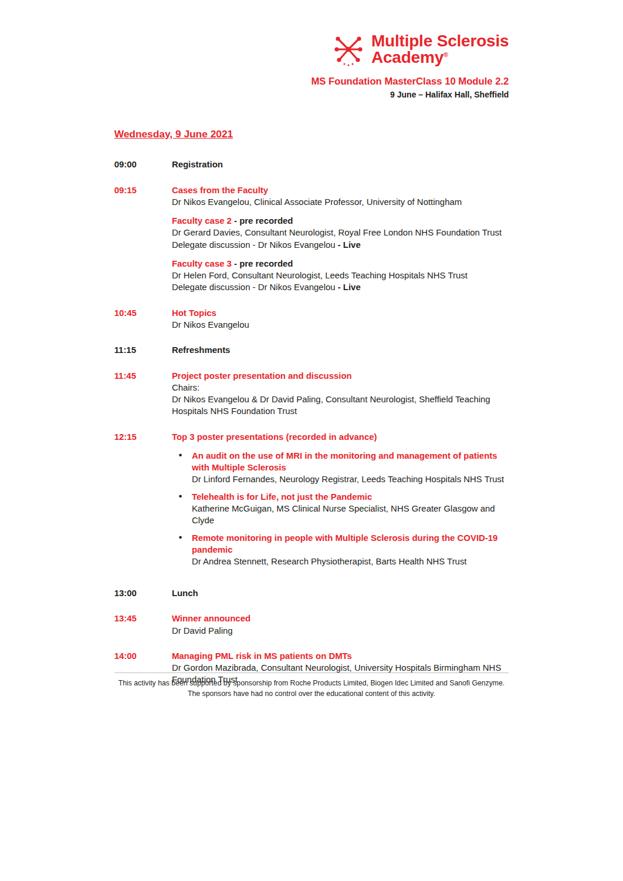Multiple Sclerosis Academy®
MS Foundation MasterClass 10 Module 2.2
9 June – Halifax Hall, Sheffield
Wednesday, 9 June 2021
| 09:00 | Registration |
| 09:15 | Cases from the Faculty Dr Nikos Evangelou, Clinical Associate Professor, University of Nottingham Faculty case 2 - pre recorded Dr Gerard Davies, Consultant Neurologist, Royal Free London NHS Foundation Trust Delegate discussion - Dr Nikos Evangelou - Live Faculty case 3 - pre recorded Dr Helen Ford, Consultant Neurologist, Leeds Teaching Hospitals NHS Trust Delegate discussion - Dr Nikos Evangelou - Live |
| 10:45 | Hot Topics Dr Nikos Evangelou |
| 11:15 | Refreshments |
| 11:45 | Project poster presentation and discussion Chairs: Dr Nikos Evangelou & Dr David Paling, Consultant Neurologist, Sheffield Teaching Hospitals NHS Foundation Trust |
| 12:15 | Top 3 poster presentations (recorded in advance) An audit on the use of MRI in the monitoring and management of patients with Multiple Sclerosis Dr Linford Fernandes, Neurology Registrar, Leeds Teaching Hospitals NHS Trust Telehealth is for Life, not just the Pandemic Katherine McGuigan, MS Clinical Nurse Specialist, NHS Greater Glasgow and Clyde Remote monitoring in people with Multiple Sclerosis during the COVID-19 pandemic Dr Andrea Stennett, Research Physiotherapist, Barts Health NHS Trust |
| 13:00 | Lunch |
| 13:45 | Winner announced Dr David Paling |
| 14:00 | Managing PML risk in MS patients on DMTs Dr Gordon Mazibrada, Consultant Neurologist, University Hospitals Birmingham NHS Foundation Trust |
This activity has been supported by sponsorship from Roche Products Limited, Biogen Idec Limited and Sanofi Genzyme.
The sponsors have had no control over the educational content of this activity.